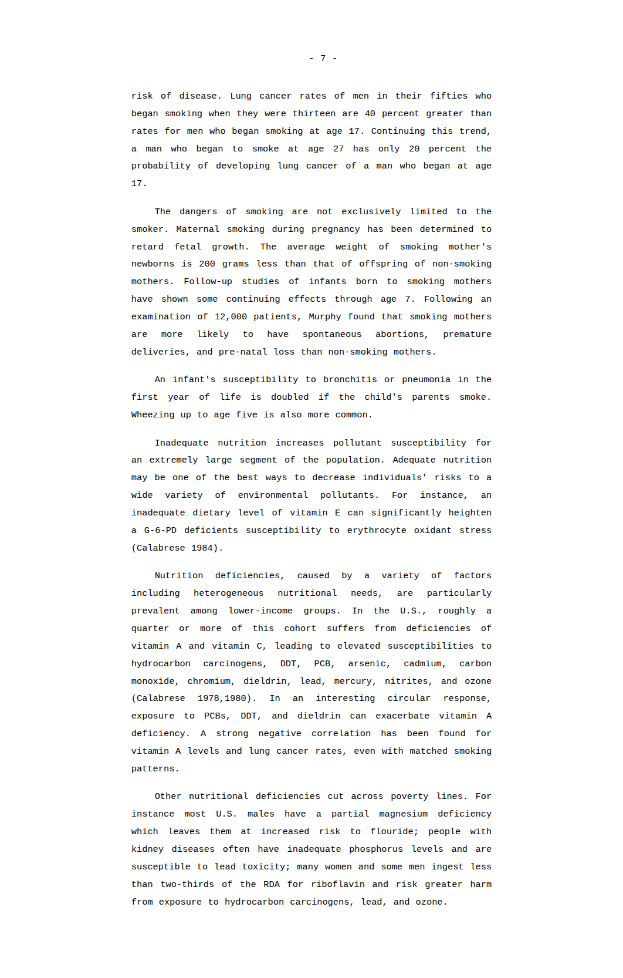- 7 -
risk of disease. Lung cancer rates of men in their fifties who began smoking when they were thirteen are 40 percent greater than rates for men who began smoking at age 17. Continuing this trend, a man who began to smoke at age 27 has only 20 percent the probability of developing lung cancer of a man who began at age 17.
The dangers of smoking are not exclusively limited to the smoker. Maternal smoking during pregnancy has been determined to retard fetal growth. The average weight of smoking mother's newborns is 200 grams less than that of offspring of non-smoking mothers. Follow-up studies of infants born to smoking mothers have shown some continuing effects through age 7. Following an examination of 12,000 patients, Murphy found that smoking mothers are more likely to have spontaneous abortions, premature deliveries, and pre-natal loss than non-smoking mothers.
An infant's susceptibility to bronchitis or pneumonia in the first year of life is doubled if the child's parents smoke. Wheezing up to age five is also more common.
Inadequate nutrition increases pollutant susceptibility for an extremely large segment of the population. Adequate nutrition may be one of the best ways to decrease individuals' risks to a wide variety of environmental pollutants. For instance, an inadequate dietary level of vitamin E can significantly heighten a G-6-PD deficients susceptibility to erythrocyte oxidant stress (Calabrese 1984).
Nutrition deficiencies, caused by a variety of factors including heterogeneous nutritional needs, are particularly prevalent among lower-income groups. In the U.S., roughly a quarter or more of this cohort suffers from deficiencies of vitamin A and vitamin C, leading to elevated susceptibilities to hydrocarbon carcinogens, DDT, PCB, arsenic, cadmium, carbon monoxide, chromium, dieldrin, lead, mercury, nitrites, and ozone (Calabrese 1978,1980). In an interesting circular response, exposure to PCBs, DDT, and dieldrin can exacerbate vitamin A deficiency. A strong negative correlation has been found for vitamin A levels and lung cancer rates, even with matched smoking patterns.
Other nutritional deficiencies cut across poverty lines. For instance most U.S. males have a partial magnesium deficiency which leaves them at increased risk to flouride; people with kidney diseases often have inadequate phosphorus levels and are susceptible to lead toxicity; many women and some men ingest less than two-thirds of the RDA for riboflavin and risk greater harm from exposure to hydrocarbon carcinogens, lead, and ozone.